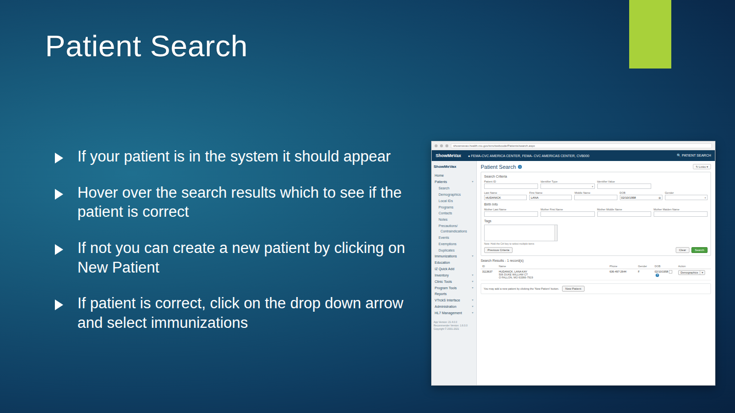Patient Search
If your patient is in the system it should appear
Hover over the search results which to see if the patient is correct
If not you can create a new patient by clicking on New Patient
If patient is correct, click on the drop down arrow and select immunizations
showmevax.health.mo.gov/smv/webcode/Patients/search.aspx
ShowMeVax ● FEMA-CVC AMERICA CENTER, FEMA- CVC AMERICAS CENTER, CVB000 🔍 PATIENT SEARCH
ShowMeVax
Home
Patients▾
Search
Demographics
Local IDs
Programs
Contacts
Notes
Precautions/
Contraindications
Events
Exemptions
Duplicates
Immunizations▾
Education
IZ Quick Add
Inventory▾
Clinic Tools▾
Program Tools▾
Reports
VTrckS Interface▾
Administration▾
HL7 Management▾
App Version: 21.4.0.0
Recommender Version: 1.6.0.0
Copyright © 2001-2021
↻ Links ▾
Patient Search i
Search Criteria
Patient ID
Identifier Type
Identifier Value
Last Name
HUDANICK
First Name
LANA
Middle Name
DOB
02/10/1958
Gender
Birth Info
Mother Last Name
Mother First Name
Mother Middle Name
Mother Maiden Name
Tags
Note: Hold the Ctrl key to select multiple items
Previous Criteria Clear Search
Search Results - 1 record(s)
| ID | Name | Phone | Gender | DOB | Action |
| --- | --- | --- | --- | --- | --- |
| 3113637 | HUDANICK, LANA KAY 506 DUKE WILLIAM CT O FALLON, MO 63366-7919 | 636-497-2644 | F | 02/10/1958 ? | Demographics ▾ |
You may add a new patient by clicking the 'New Patient' button. New Patient